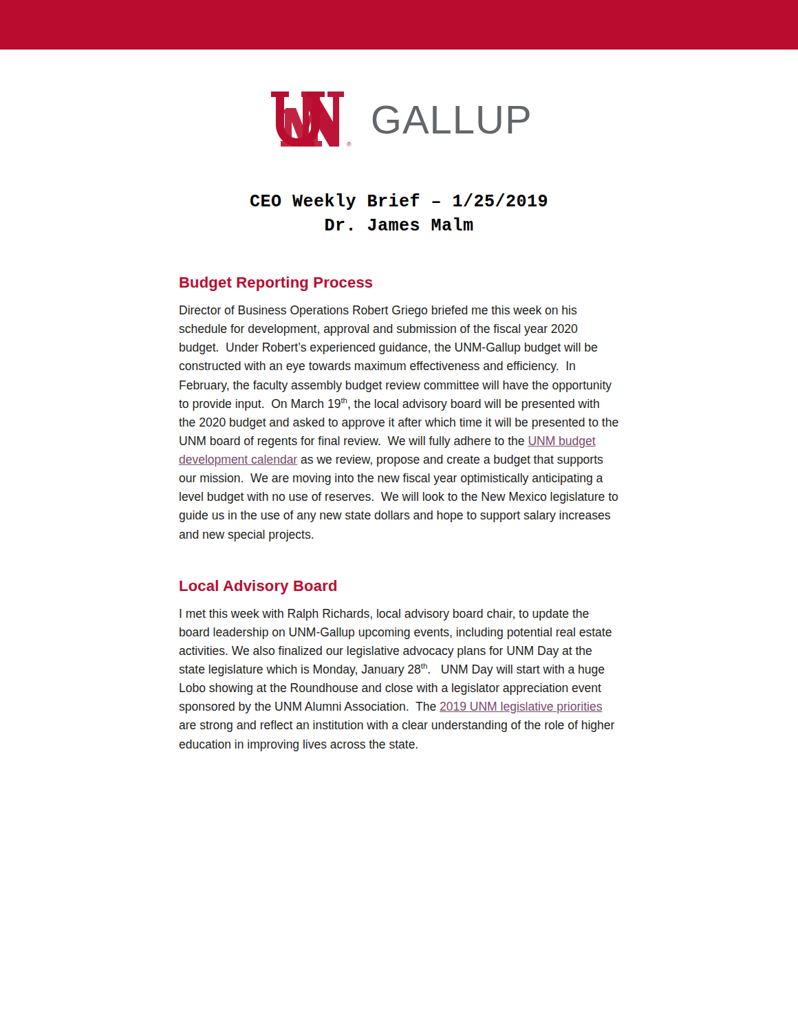® GALLUP
CEO Weekly Brief – 1/25/2019
Dr. James Malm
Budget Reporting Process
Director of Business Operations Robert Griego briefed me this week on his schedule for development, approval and submission of the fiscal year 2020 budget. Under Robert’s experienced guidance, the UNM-Gallup budget will be constructed with an eye towards maximum effectiveness and efficiency. In February, the faculty assembly budget review committee will have the opportunity to provide input. On March 19th, the local advisory board will be presented with the 2020 budget and asked to approve it after which time it will be presented to the UNM board of regents for final review. We will fully adhere to the UNM budget development calendar as we review, propose and create a budget that supports our mission. We are moving into the new fiscal year optimistically anticipating a level budget with no use of reserves. We will look to the New Mexico legislature to guide us in the use of any new state dollars and hope to support salary increases and new special projects.
Local Advisory Board
I met this week with Ralph Richards, local advisory board chair, to update the board leadership on UNM-Gallup upcoming events, including potential real estate activities. We also finalized our legislative advocacy plans for UNM Day at the state legislature which is Monday, January 28th. UNM Day will start with a huge Lobo showing at the Roundhouse and close with a legislator appreciation event sponsored by the UNM Alumni Association. The 2019 UNM legislative priorities are strong and reflect an institution with a clear understanding of the role of higher education in improving lives across the state.